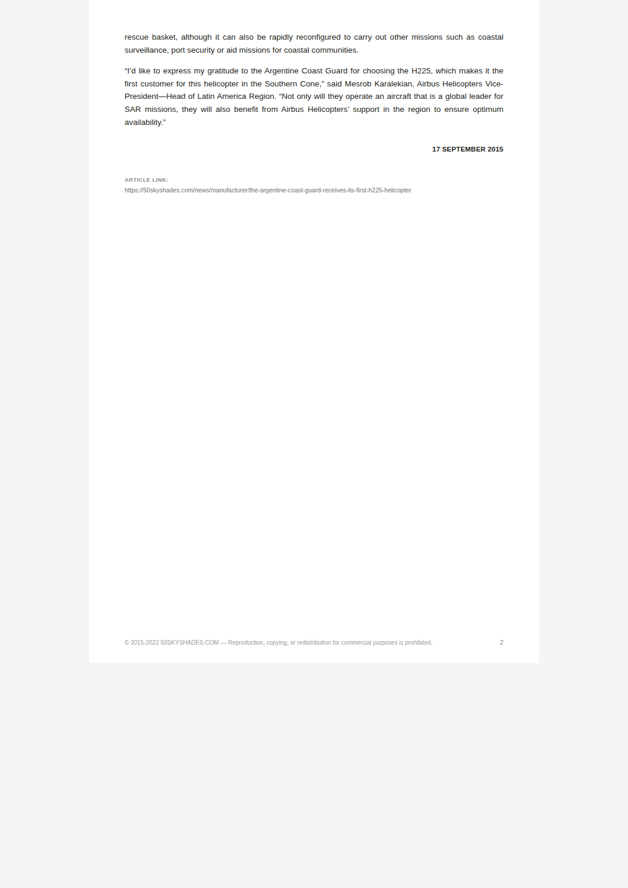rescue basket, although it can also be rapidly reconfigured to carry out other missions such as coastal surveillance, port security or aid missions for coastal communities.
“I’d like to express my gratitude to the Argentine Coast Guard for choosing the H225, which makes it the first customer for this helicopter in the Southern Cone,” said Mesrob Karalekian, Airbus Helicopters Vice-President—Head of Latin America Region. “Not only will they operate an aircraft that is a global leader for SAR missions, they will also benefit from Airbus Helicopters’ support in the region to ensure optimum availability.”
17 SEPTEMBER 2015
ARTICLE LINK:
https://50skyshades.com/news/manufacturer/the-argentine-coast-guard-receives-its-first-h225-helicopter
© 2015-2022 50SKYSHADES.COM — Reproduction, copying, or redistribution for commercial purposes is prohibited. 2